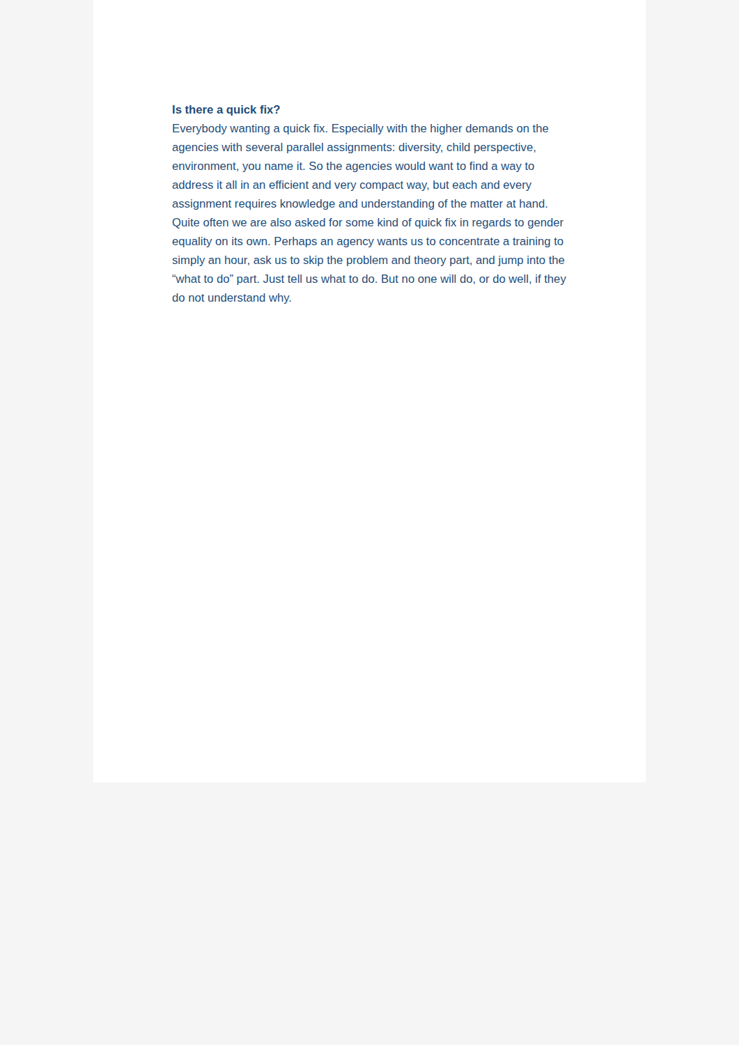Is there a quick fix?
Everybody wanting a quick fix. Especially with the higher demands on the agencies with several parallel assignments: diversity, child perspective, environment, you name it. So the agencies would want to find a way to address it all in an efficient and very compact way, but each and every assignment requires knowledge and understanding of the matter at hand. Quite often we are also asked for some kind of quick fix in regards to gender equality on its own. Perhaps an agency wants us to concentrate a training to simply an hour, ask us to skip the problem and theory part, and jump into the “what to do” part. Just tell us what to do. But no one will do, or do well, if they do not understand why.